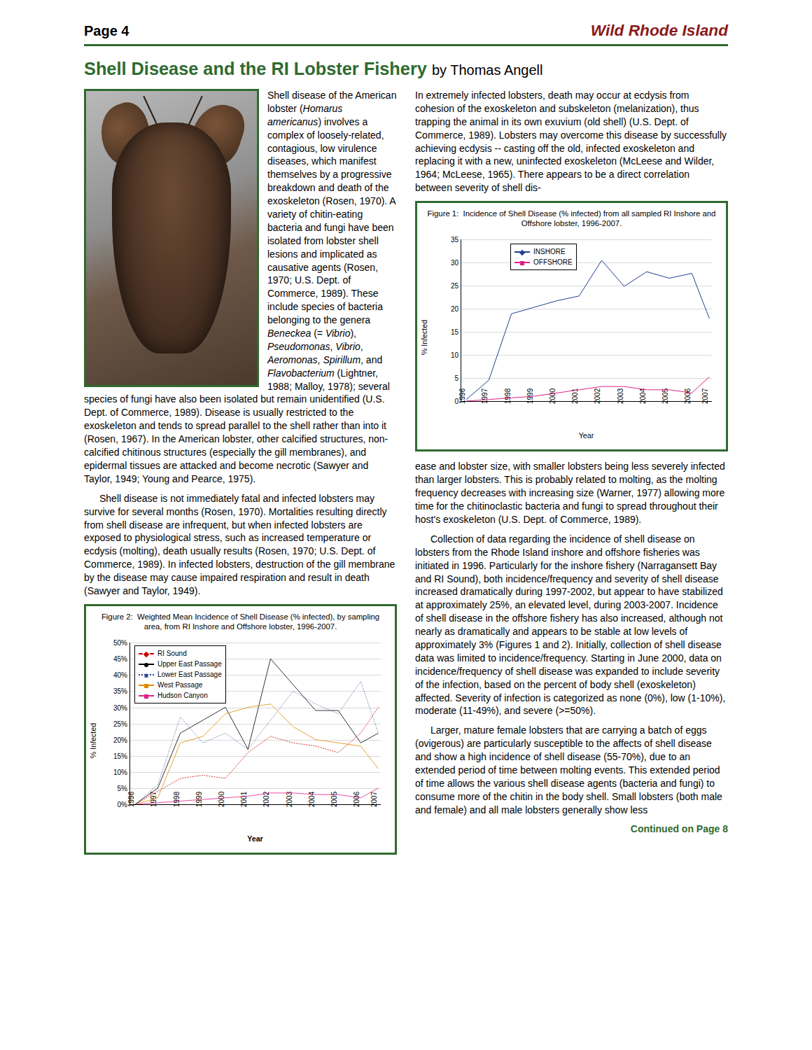Page 4
Wild Rhode Island
Shell Disease and the RI Lobster Fishery by Thomas Angell
Shell disease of the American lobster (Homarus americanus) involves a complex of loosely-related, contagious, low virulence diseases, which manifest themselves by a progressive breakdown and death of the exoskeleton (Rosen, 1970). A variety of chitin-eating bacteria and fungi have been isolated from lobster shell lesions and implicated as causative agents (Rosen, 1970; U.S. Dept. of Commerce, 1989). These include species of bacteria belonging to the genera Beneckea (= Vibrio), Pseudomonas, Vibrio, Aeromonas, Spirillum, and Flavobacterium (Lightner, 1988; Malloy, 1978); several species of fungi have also been isolated but remain unidentified (U.S. Dept. of Commerce, 1989). Disease is usually restricted to the exoskeleton and tends to spread parallel to the shell rather than into it (Rosen, 1967). In the American lobster, other calcified structures, non-calcified chitinous structures (especially the gill membranes), and epidermal tissues are attacked and become necrotic (Sawyer and Taylor, 1949; Young and Pearce, 1975).
Shell disease is not immediately fatal and infected lobsters may survive for several months (Rosen, 1970). Mortalities resulting directly from shell disease are infrequent, but when infected lobsters are exposed to physiological stress, such as increased temperature or ecdysis (molting), death usually results (Rosen, 1970; U.S. Dept. of Commerce, 1989). In infected lobsters, destruction of the gill membrane by the disease may cause impaired respiration and result in death (Sawyer and Taylor, 1949).
Figure 2: Weighted Mean Incidence of Shell Disease (% infected), by sampling area, from RI Inshore and Offshore lobster, 1996-2007.
% Infected
50% 45% 40% 35% 30% 25% 20% 15% 10% 5% 0% 1996 1997 1998 1999 2000 2001 2002 2003 2004 2005 2006 2007
RI Sound
Upper East Passage
Lower East Passage
West Passage
Hudson Canyon
Year
In extremely infected lobsters, death may occur at ecdysis from cohesion of the exoskeleton and subskeleton (melanization), thus trapping the animal in its own exuvium (old shell) (U.S. Dept. of Commerce, 1989). Lobsters may overcome this disease by successfully achieving ecdysis -- casting off the old, infected exoskeleton and replacing it with a new, uninfected exoskeleton (McLeese and Wilder, 1964; McLeese, 1965). There appears to be a direct correlation between severity of shell dis-
Figure 1: Incidence of Shell Disease (% infected) from all sampled RI Inshore and Offshore lobster, 1996-2007.
% Infected
35 30 25 20 15 10 5 0 1996 1997 1998 1999 2000 2001 2002 2003 2004 2005 2006 2007
INSHORE
OFFSHORE
Year
ease and lobster size, with smaller lobsters being less severely infected than larger lobsters. This is probably related to molting, as the molting frequency decreases with increasing size (Warner, 1977) allowing more time for the chitinoclastic bacteria and fungi to spread throughout their host's exoskeleton (U.S. Dept. of Commerce, 1989).
Collection of data regarding the incidence of shell disease on lobsters from the Rhode Island inshore and offshore fisheries was initiated in 1996. Particularly for the inshore fishery (Narragansett Bay and RI Sound), both incidence/frequency and severity of shell disease increased dramatically during 1997-2002, but appear to have stabilized at approximately 25%, an elevated level, during 2003-2007. Incidence of shell disease in the offshore fishery has also increased, although not nearly as dramatically and appears to be stable at low levels of approximately 3% (Figures 1 and 2). Initially, collection of shell disease data was limited to incidence/frequency. Starting in June 2000, data on incidence/frequency of shell disease was expanded to include severity of the infection, based on the percent of body shell (exoskeleton) affected. Severity of infection is categorized as none (0%), low (1-10%), moderate (11-49%), and severe (>=50%).
Larger, mature female lobsters that are carrying a batch of eggs (ovigerous) are particularly susceptible to the affects of shell disease and show a high incidence of shell disease (55-70%), due to an extended period of time between molting events. This extended period of time allows the various shell disease agents (bacteria and fungi) to consume more of the chitin in the body shell. Small lobsters (both male and female) and all male lobsters generally show less
Continued on Page 8